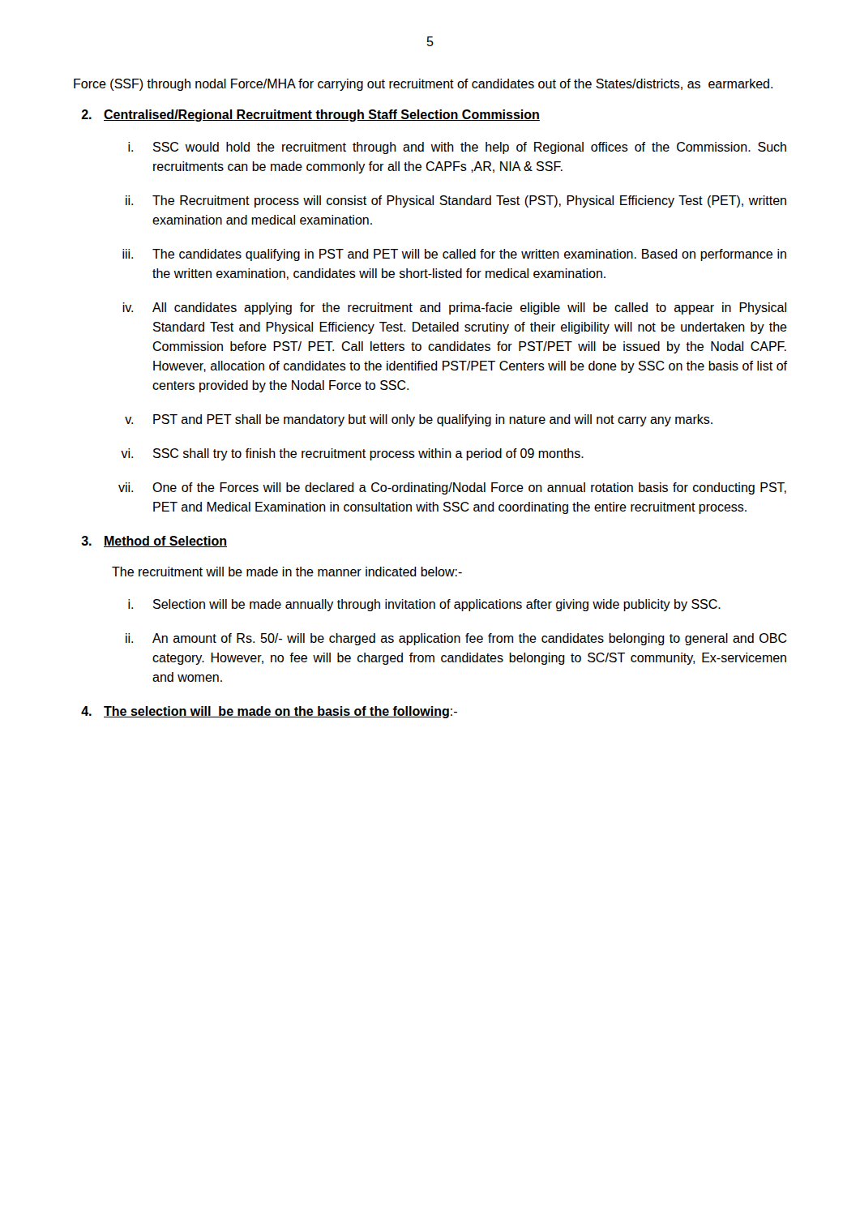5
Force (SSF) through nodal Force/MHA for carrying out recruitment of candidates out of the States/districts, as earmarked.
Centralised/Regional Recruitment through Staff Selection Commission
SSC would hold the recruitment through and with the help of Regional offices of the Commission. Such recruitments can be made commonly for all the CAPFs ,AR, NIA & SSF.
The Recruitment process will consist of Physical Standard Test (PST), Physical Efficiency Test (PET), written examination and medical examination.
The candidates qualifying in PST and PET will be called for the written examination. Based on performance in the written examination, candidates will be short-listed for medical examination.
All candidates applying for the recruitment and prima-facie eligible will be called to appear in Physical Standard Test and Physical Efficiency Test. Detailed scrutiny of their eligibility will not be undertaken by the Commission before PST/ PET. Call letters to candidates for PST/PET will be issued by the Nodal CAPF. However, allocation of candidates to the identified PST/PET Centers will be done by SSC on the basis of list of centers provided by the Nodal Force to SSC.
PST and PET shall be mandatory but will only be qualifying in nature and will not carry any marks.
SSC shall try to finish the recruitment process within a period of 09 months.
One of the Forces will be declared a Co-ordinating/Nodal Force on annual rotation basis for conducting PST, PET and Medical Examination in consultation with SSC and coordinating the entire recruitment process.
Method of Selection
The recruitment will be made in the manner indicated below:-
Selection will be made annually through invitation of applications after giving wide publicity by SSC.
An amount of Rs. 50/- will be charged as application fee from the candidates belonging to general and OBC category. However, no fee will be charged from candidates belonging to SC/ST community, Ex-servicemen and women.
The selection will be made on the basis of the following:-